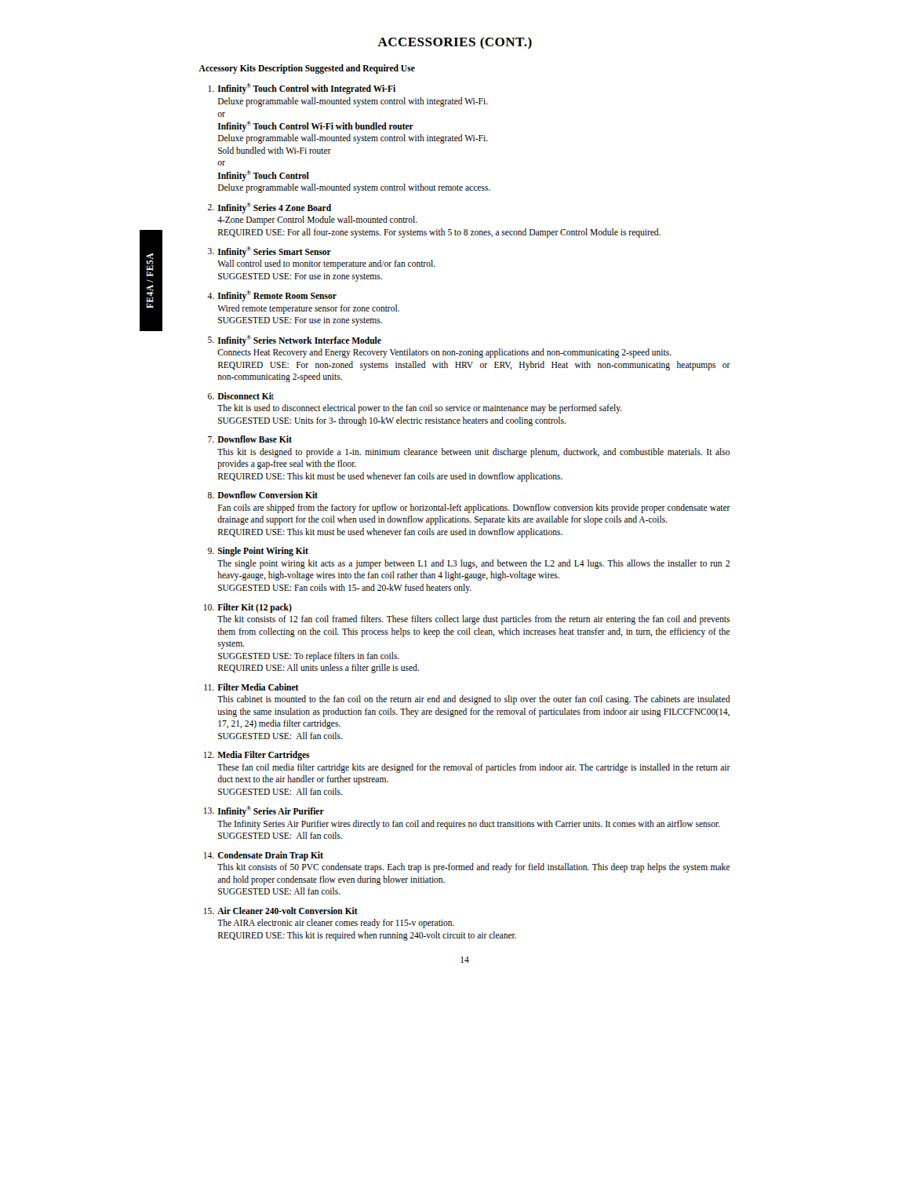ACCESSORIES (CONT.)
FE4A / FE5A
Accessory Kits Description Suggested and Required Use
Infinity® Touch Control with Integrated Wi‑Fi Deluxe programmable wall‑mounted system control with integrated Wi‑Fi. or Infinity® Touch Control Wi‑Fi with bundled router Deluxe programmable wall‑mounted system control with integrated Wi‑Fi. Sold bundled with Wi‑Fi router or Infinity® Touch Control Deluxe programmable wall‑mounted system control without remote access.
Infinity® Series 4 Zone Board 4‑Zone Damper Control Module wall‑mounted control. REQUIRED USE: For all four‑zone systems. For systems with 5 to 8 zones, a second Damper Control Module is required.
Infinity® Series Smart Sensor Wall control used to monitor temperature and/or fan control. SUGGESTED USE: For use in zone systems.
Infinity® Remote Room Sensor Wired remote temperature sensor for zone control. SUGGESTED USE: For use in zone systems.
Infinity® Series Network Interface Module Connects Heat Recovery and Energy Recovery Ventilators on non‑zoning applications and non‑communicating 2‑speed units.
REQUIRED USE: For non‑zoned systems installed with HRV or ERV, Hybrid Heat with non‑communicating heatpumps or non‑communicating 2‑speed units.
Disconnect Kit The kit is used to disconnect electrical power to the fan coil so service or maintenance may be performed safely. SUGGESTED USE: Units for 3‑ through 10‑kW electric resistance heaters and cooling controls.
Downflow Base Kit
This kit is designed to provide a 1‑in. minimum clearance between unit discharge plenum, ductwork, and combustible materials. It also provides a gap‑free seal with the floor.
REQUIRED USE: This kit must be used whenever fan coils are used in downflow applications.
Downflow Conversion Kit
Fan coils are shipped from the factory for upflow or horizontal‑left applications. Downflow conversion kits provide proper condensate water drainage and support for the coil when used in downflow applications. Separate kits are available for slope coils and A‑coils.
REQUIRED USE: This kit must be used whenever fan coils are used in downflow applications.
Single Point Wiring Kit
The single point wiring kit acts as a jumper between L1 and L3 lugs, and between the L2 and L4 lugs. This allows the installer to run 2 heavy‑gauge, high‑voltage wires into the fan coil rather than 4 light‑gauge, high‑voltage wires.
SUGGESTED USE: Fan coils with 15‑ and 20‑kW fused heaters only.
Filter Kit (12 pack)
The kit consists of 12 fan coil framed filters. These filters collect large dust particles from the return air entering the fan coil and prevents them from collecting on the coil. This process helps to keep the coil clean, which increases heat transfer and, in turn, the efficiency of the system.
SUGGESTED USE: To replace filters in fan coils. REQUIRED USE: All units unless a filter grille is used.
Filter Media Cabinet
This cabinet is mounted to the fan coil on the return air end and designed to slip over the outer fan coil casing. The cabinets are insulated using the same insulation as production fan coils. They are designed for the removal of particulates from indoor air using FILCCFNC00(14, 17, 21, 24) media filter cartridges.
SUGGESTED USE: All fan coils.
Media Filter Cartridges
These fan coil media filter cartridge kits are designed for the removal of particles from indoor air. The cartridge is installed in the return air duct next to the air handler or further upstream.
SUGGESTED USE: All fan coils.
Infinity® Series Air Purifier
The Infinity Series Air Purifier wires directly to fan coil and requires no duct transitions with Carrier units. It comes with an airflow sensor.
SUGGESTED USE: All fan coils.
Condensate Drain Trap Kit
This kit consists of 50 PVC condensate traps. Each trap is pre‑formed and ready for field installation. This deep trap helps the system make and hold proper condensate flow even during blower initiation.
SUGGESTED USE: All fan coils.
Air Cleaner 240‑volt Conversion Kit The AIRA electronic air cleaner comes ready for 115‑v operation. REQUIRED USE: This kit is required when running 240‑volt circuit to air cleaner.
14